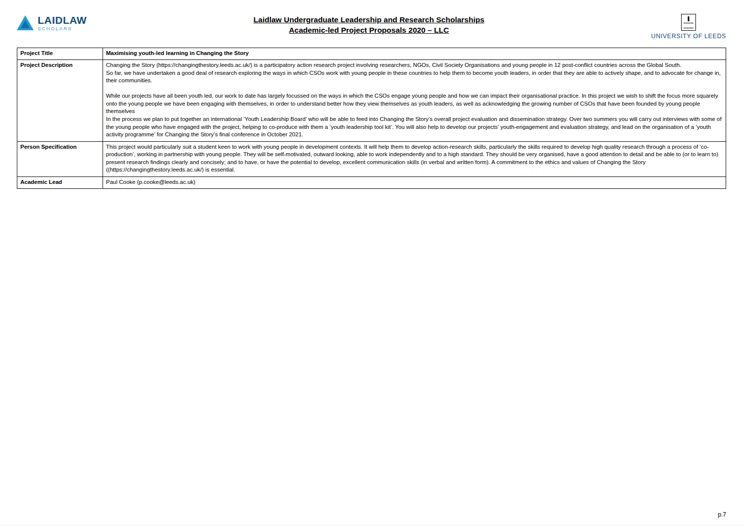LAIDLAW
SCHOLARS
Laidlaw Undergraduate Leadership and Research Scholarships
Academic-led Project Proposals 2020 – LLC
UNIVERSITY OF LEEDS
| Project Title | Maximising youth-led learning in Changing the Story |
| Project Description | Changing the Story (https://changingthestory.leeds.ac.uk/) is a participatory action research project involving researchers, NGOs, Civil Society Organisations and young people in 12 post-conflict countries across the Global South. So far, we have undertaken a good deal of research exploring the ways in which CSOs work with young people in these countries to help them to become youth leaders, in order that they are able to actively shape, and to advocate for change in, their communities. While our projects have all been youth led, our work to date has largely focussed on the ways in which the CSOs engage young people and how we can impact their organisational practice. In this project we wish to shift the focus more squarely onto the young people we have been engaging with themselves, in order to understand better how they view themselves as youth leaders, as well as acknowledging the growing number of CSOs that have been founded by young people themselves In the process we plan to put together an international ‘Youth Leadership Board’ who will be able to feed into Changing the Story’s overall project evaluation and dissemination strategy. Over two summers you will carry out interviews with some of the young people who have engaged with the project, helping to co-produce with them a ‘youth leadership tool kit’. You will also help to develop our projects’ youth-engagement and evaluation strategy, and lead on the organisation of a ‘youth activity programme’ for Changing the Story’s final conference in October 2021. |
| Person Specification | This project would particularly suit a student keen to work with young people in development contexts. It will help them to develop action-research skills, particularly the skills required to develop high quality research through a process of ‘co-production’, working in partnership with young people. They will be self-motivated, outward looking, able to work independently and to a high standard. They should be very organised, have a good attention to detail and be able to (or to learn to) present research findings clearly and concisely; and to have, or have the potential to develop, excellent communication skills (in verbal and written form). A commitment to the ethics and values of Changing the Story ((https://changingthestory.leeds.ac.uk/) is essential. |
| Academic Lead | Paul Cooke (p.cooke@leeds.ac.uk) |
p.7